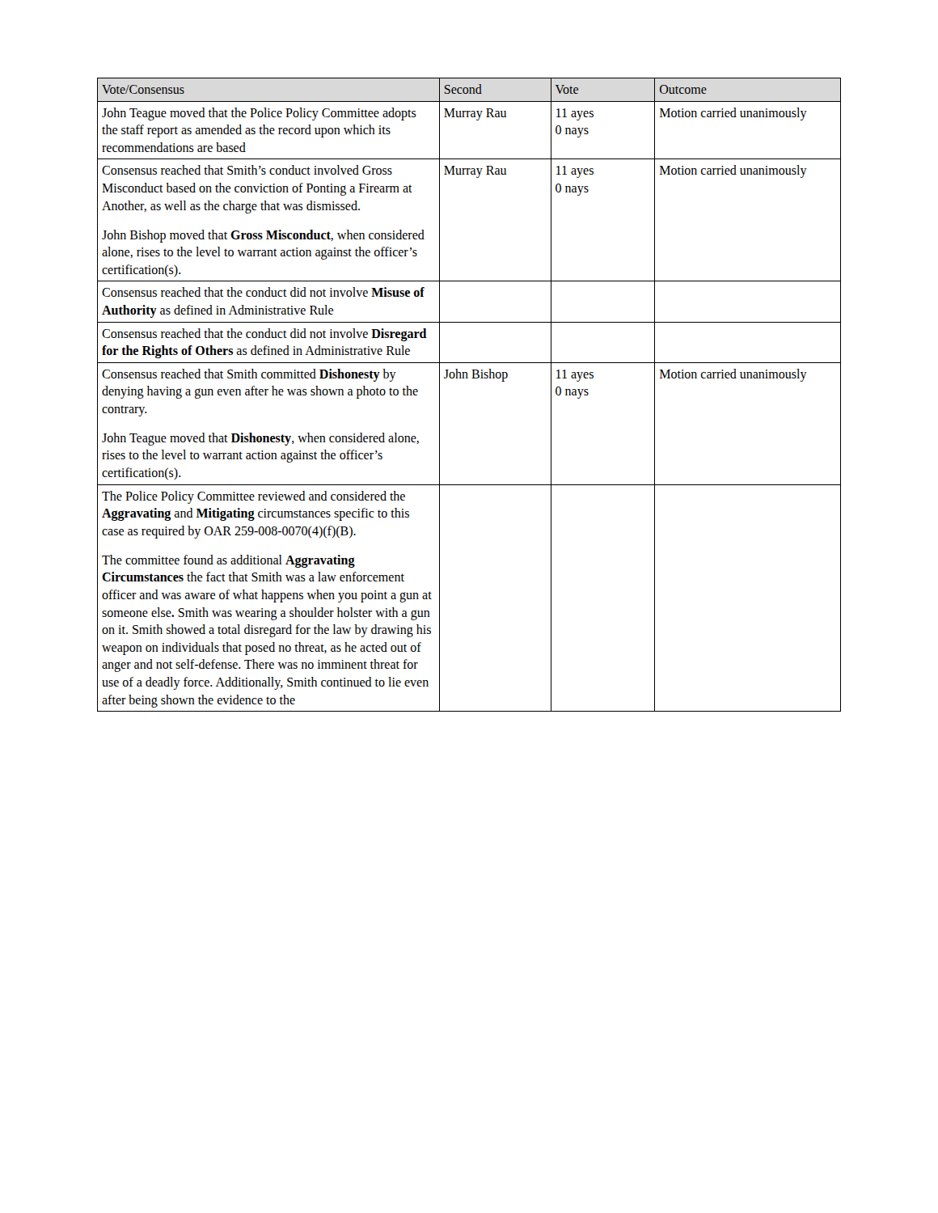| Vote/Consensus | Second | Vote | Outcome |
| --- | --- | --- | --- |
| John Teague moved that the Police Policy Committee adopts the staff report as amended as the record upon which its recommendations are based | Murray Rau | 11 ayes 0 nays | Motion carried unanimously |
| Consensus reached that Smith’s conduct involved Gross Misconduct based on the conviction of Ponting a Firearm at Another, as well as the charge that was dismissed. John Bishop moved that Gross Misconduct , when considered alone, rises to the level to warrant action against the officer’s certification(s). | Murray Rau | 11 ayes 0 nays | Motion carried unanimously |
| Consensus reached that the conduct did not involve Misuse of Authority as defined in Administrative Rule | | | |
| Consensus reached that the conduct did not involve Disregard for the Rights of Others as defined in Administrative Rule | | | |
| Consensus reached that Smith committed Dishonesty by denying having a gun even after he was shown a photo to the contrary. John Teague moved that Dishonesty , when considered alone, rises to the level to warrant action against the officer’s certification(s). | John Bishop | 11 ayes 0 nays | Motion carried unanimously |
| The Police Policy Committee reviewed and considered the Aggravating and Mitigating circumstances specific to this case as required by OAR 259-008-0070(4)(f)(B). The committee found as additional Aggravating Circumstances the fact that Smith was a law enforcement officer and was aware of what happens when you point a gun at someone else . Smith was wearing a shoulder holster with a gun on it. Smith showed a total disregard for the law by drawing his weapon on individuals that posed no threat, as he acted out of anger and not self-defense. There was no imminent threat for use of a deadly force. Additionally, Smith continued to lie even after being shown the evidence to the | | | |